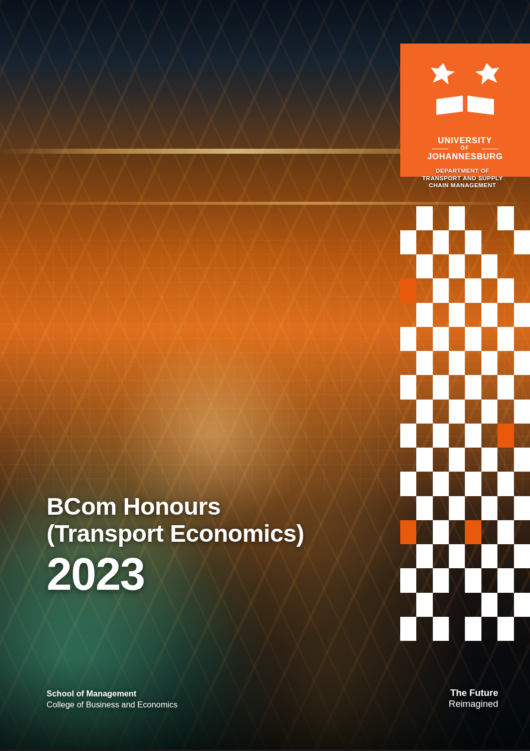Universityof Johannesburg
Department of
Transport and Supply
Chain Management
BCom Honours
(Transport Economics) 2023
School of Management College of Business and Economics
The Future Reimagined